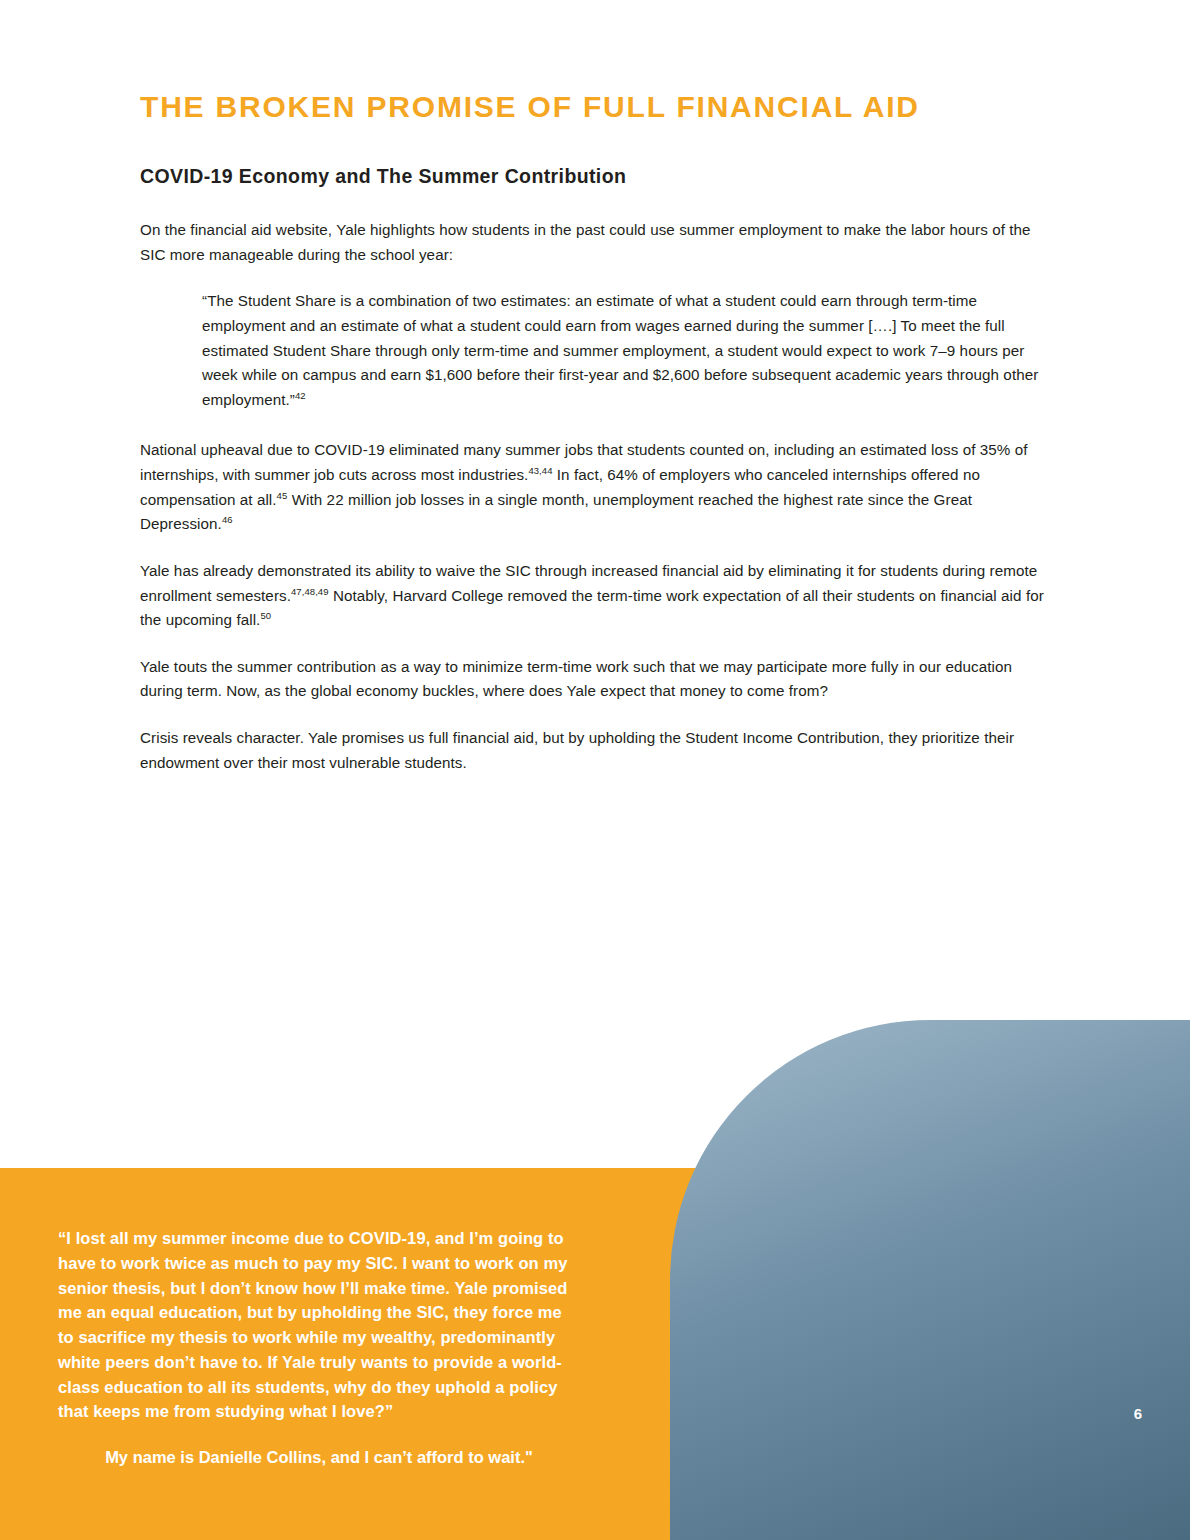The Broken Promise of Full Financial Aid
COVID-19 Economy and The Summer Contribution
On the financial aid website, Yale highlights how students in the past could use summer employment to make the labor hours of the SIC more manageable during the school year:
“The Student Share is a combination of two estimates: an estimate of what a student could earn through term-time employment and an estimate of what a student could earn from wages earned during the summer [….] To meet the full estimated Student Share through only term-time and summer employment, a student would expect to work 7–9 hours per week while on campus and earn $1,600 before their first-year and $2,600 before subsequent academic years through other employment.”42
National upheaval due to COVID-19 eliminated many summer jobs that students counted on, including an estimated loss of 35% of internships, with summer job cuts across most industries.43,44 In fact, 64% of employers who canceled internships offered no compensation at all.45 With 22 million job losses in a single month, unemployment reached the highest rate since the Great Depression.46
Yale has already demonstrated its ability to waive the SIC through increased financial aid by eliminating it for students during remote enrollment semesters.47,48,49 Notably, Harvard College removed the term-time work expectation of all their students on financial aid for the upcoming fall.50
Yale touts the summer contribution as a way to minimize term-time work such that we may participate more fully in our education during term. Now, as the global economy buckles, where does Yale expect that money to come from?
Crisis reveals character. Yale promises us full financial aid, but by upholding the Student Income Contribution, they prioritize their endowment over their most vulnerable students.
“I lost all my summer income due to COVID-19, and I’m going to have to work twice as much to pay my SIC. I want to work on my senior thesis, but I don’t know how I’ll make time. Yale promised me an equal education, but by upholding the SIC, they force me to sacrifice my thesis to work while my wealthy, predominantly white peers don’t have to. If Yale truly wants to provide a world-class education to all its students, why do they uphold a policy that keeps me from studying what I love?”
My name is Danielle Collins, and I can’t afford to wait."
6